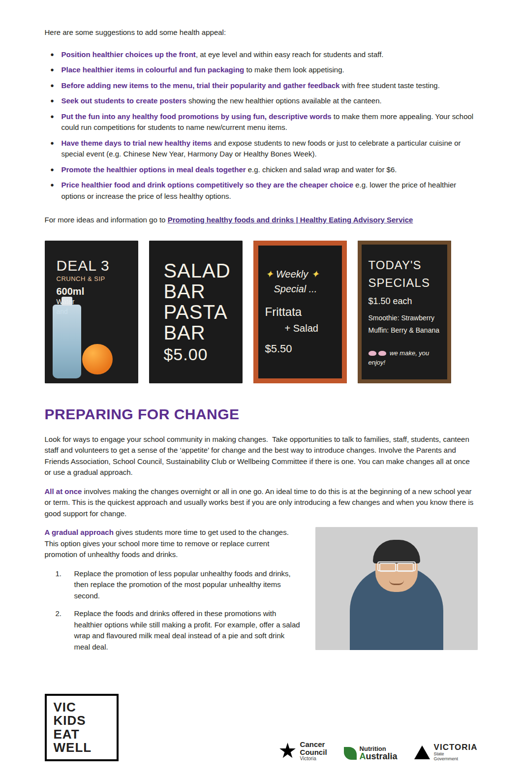Here are some suggestions to add some health appeal:
Position healthier choices up the front, at eye level and within easy reach for students and staff.
Place healthier items in colourful and fun packaging to make them look appetising.
Before adding new items to the menu, trial their popularity and gather feedback with free student taste testing.
Seek out students to create posters showing the new healthier options available at the canteen.
Put the fun into any healthy food promotions by using fun, descriptive words to make them more appealing. Your school could run competitions for students to name new/current menu items.
Have theme days to trial new healthy items and expose students to new foods or just to celebrate a particular cuisine or special event (e.g. Chinese New Year, Harmony Day or Healthy Bones Week).
Promote the healthier options in meal deals together e.g. chicken and salad wrap and water for $6.
Price healthier food and drink options competitively so they are the cheaper choice e.g. lower the price of healthier options or increase the price of less healthy options.
For more ideas and information go to Promoting healthy foods and drinks | Healthy Eating Advisory Service
DEAL 3
CRUNCH & SIP
600ml
Water
and
SALAD
BAR
PASTA
BAR$5.00
✦ Weekly ✦
Special ...
Frittata
+ Salad
$5.50
TODAY'S
SPECIALS
$1.50 each
Smoothie: Strawberry
Muffin: Berry & Banana
we make, you enjoy!
Preparing for change
Look for ways to engage your school community in making changes. Take opportunities to talk to families, staff, students, canteen staff and volunteers to get a sense of the ‘appetite’ for change and the best way to introduce changes. Involve the Parents and Friends Association, School Council, Sustainability Club or Wellbeing Committee if there is one. You can make changes all at once or use a gradual approach.
All at once involves making the changes overnight or all in one go. An ideal time to do this is at the beginning of a new school year or term. This is the quickest approach and usually works best if you are only introducing a few changes and when you know there is good support for change.
A gradual approach gives students more time to get used to the changes. This option gives your school more time to remove or replace current promotion of unhealthy foods and drinks.
Replace the promotion of less popular unhealthy foods and drinks, then replace the promotion of the most popular unhealthy items second.
Replace the foods and drinks offered in these promotions with healthier options while still making a profit. For example, offer a salad wrap and flavoured milk meal deal instead of a pie and soft drink meal deal.
VIC KIDS
EAT WELL
Cancer
Council
Victoria
Nutrition
Australia
VICTORIA
State
Government